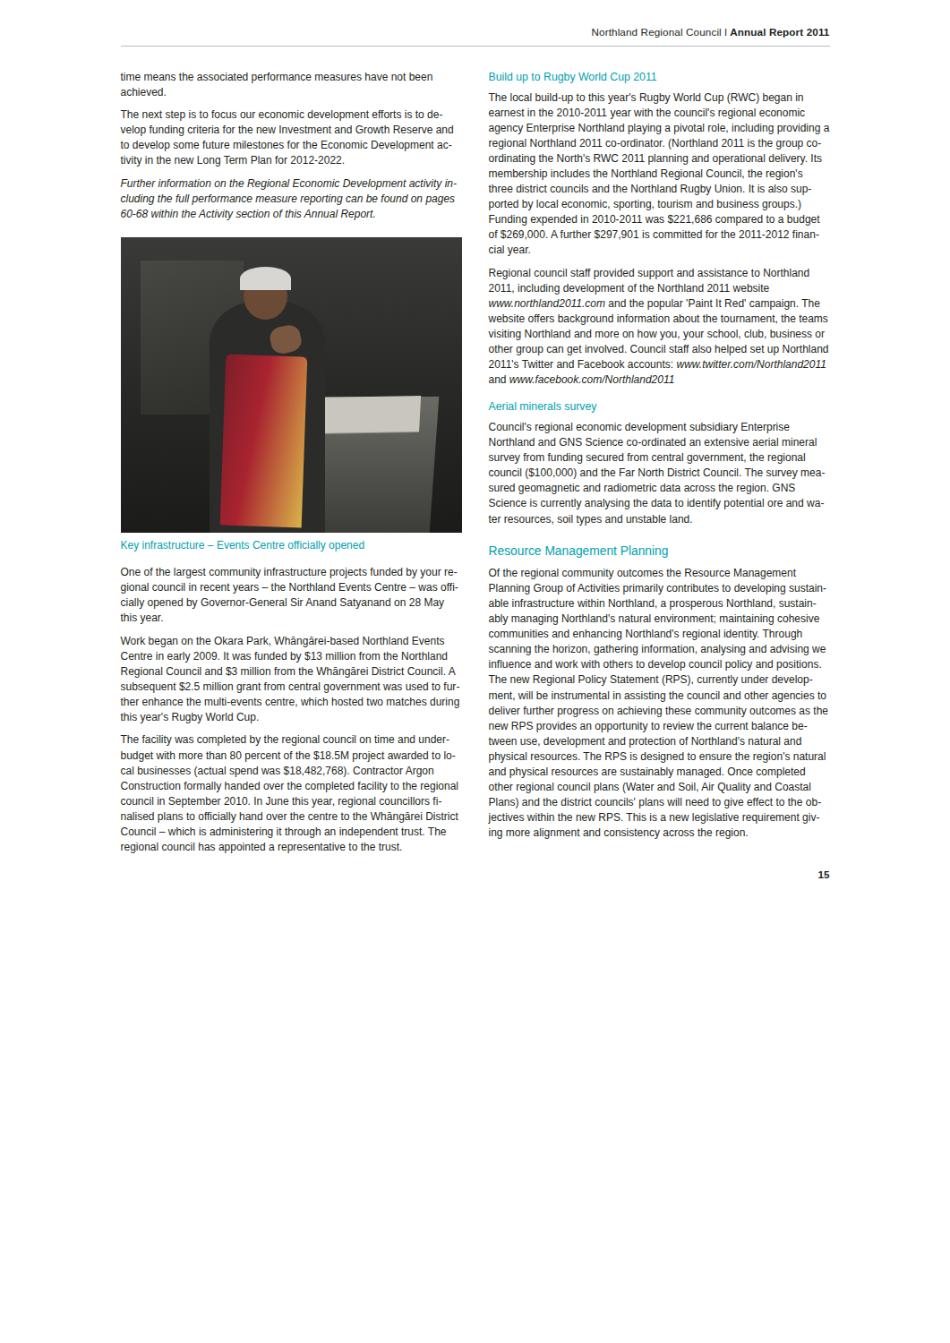Northland Regional Council l Annual Report 2011
time means the associated performance measures have not been achieved.
The next step is to focus our economic development efforts is to develop funding criteria for the new Investment and Growth Reserve and to develop some future milestones for the Economic Development activity in the new Long Term Plan for 2012-2022.
Further information on the Regional Economic Development activity including the full performance measure reporting can be found on pages 60-68 within the Activity section of this Annual Report.
Key infrastructure – Events Centre officially opened
One of the largest community infrastructure projects funded by your regional council in recent years – the Northland Events Centre – was officially opened by Governor-General Sir Anand Satyanand on 28 May this year.
Work began on the Okara Park, Whāngārei-based Northland Events Centre in early 2009. It was funded by $13 million from the Northland Regional Council and $3 million from the Whāngārei District Council. A subsequent $2.5 million grant from central government was used to further enhance the multi-events centre, which hosted two matches during this year's Rugby World Cup.
The facility was completed by the regional council on time and under-budget with more than 80 percent of the $18.5M project awarded to local businesses (actual spend was $18,482,768). Contractor Argon Construction formally handed over the completed facility to the regional council in September 2010. In June this year, regional councillors finalised plans to officially hand over the centre to the Whāngārei District Council – which is administering it through an independent trust. The regional council has appointed a representative to the trust.
Build up to Rugby World Cup 2011
The local build-up to this year's Rugby World Cup (RWC) began in earnest in the 2010-2011 year with the council's regional economic agency Enterprise Northland playing a pivotal role, including providing a regional Northland 2011 co-ordinator. (Northland 2011 is the group co-ordinating the North's RWC 2011 planning and operational delivery. Its membership includes the Northland Regional Council, the region's three district councils and the Northland Rugby Union. It is also supported by local economic, sporting, tourism and business groups.) Funding expended in 2010-2011 was $221,686 compared to a budget of $269,000. A further $297,901 is committed for the 2011-2012 financial year.
Regional council staff provided support and assistance to Northland 2011, including development of the Northland 2011 website www.northland2011.com and the popular 'Paint It Red' campaign. The website offers background information about the tournament, the teams visiting Northland and more on how you, your school, club, business or other group can get involved. Council staff also helped set up Northland 2011's Twitter and Facebook accounts: www.twitter.com/Northland2011 and www.facebook.com/Northland2011
Aerial minerals survey
Council's regional economic development subsidiary Enterprise Northland and GNS Science co-ordinated an extensive aerial mineral survey from funding secured from central government, the regional council ($100,000) and the Far North District Council. The survey measured geomagnetic and radiometric data across the region. GNS Science is currently analysing the data to identify potential ore and water resources, soil types and unstable land.
Resource Management Planning
Of the regional community outcomes the Resource Management Planning Group of Activities primarily contributes to developing sustainable infrastructure within Northland, a prosperous Northland, sustainably managing Northland's natural environment; maintaining cohesive communities and enhancing Northland's regional identity. Through scanning the horizon, gathering information, analysing and advising we influence and work with others to develop council policy and positions. The new Regional Policy Statement (RPS), currently under development, will be instrumental in assisting the council and other agencies to deliver further progress on achieving these community outcomes as the new RPS provides an opportunity to review the current balance between use, development and protection of Northland's natural and physical resources. The RPS is designed to ensure the region's natural and physical resources are sustainably managed. Once completed other regional council plans (Water and Soil, Air Quality and Coastal Plans) and the district councils' plans will need to give effect to the objectives within the new RPS. This is a new legislative requirement giving more alignment and consistency across the region.
15